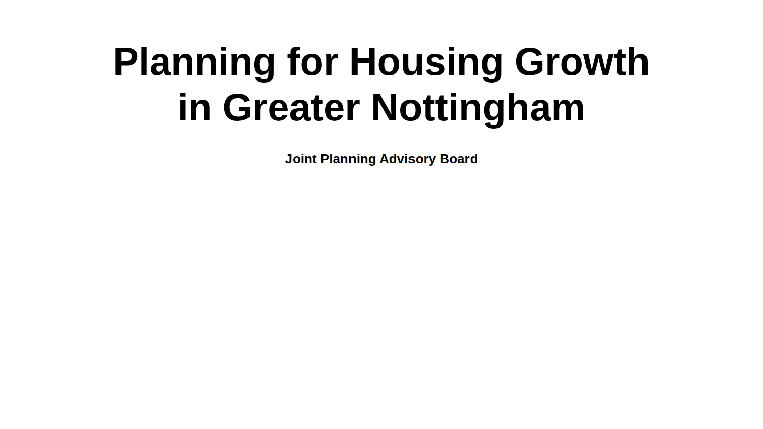Planning for Housing Growth in Greater Nottingham
Joint Planning Advisory Board